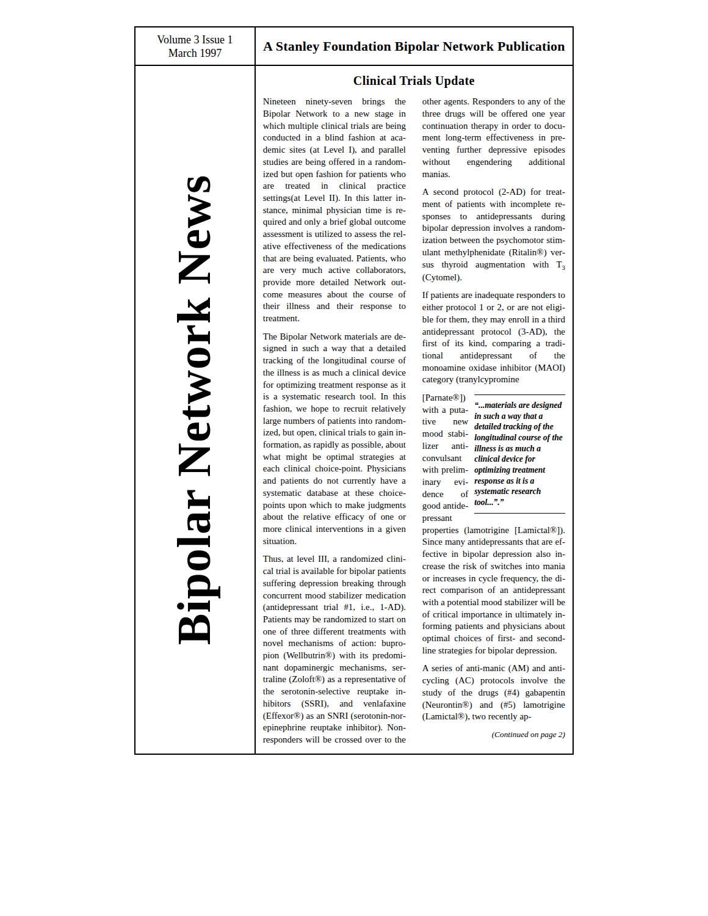Volume 3 Issue 1
March 1997
A Stanley Foundation Bipolar Network Publication
Bipolar Network News
Clinical Trials Update
Nineteen ninety-seven brings the Bipolar Network to a new stage in which multiple clinical trials are being conducted in a blind fashion at academic sites (at Level I), and parallel studies are being offered in a randomized but open fashion for patients who are treated in clinical practice settings(at Level II). In this latter instance, minimal physician time is required and only a brief global outcome assessment is utilized to assess the relative effectiveness of the medications that are being evaluated. Patients, who are very much active collaborators, provide more detailed Network outcome measures about the course of their illness and their response to treatment.
The Bipolar Network materials are designed in such a way that a detailed tracking of the longitudinal course of the illness is as much a clinical device for optimizing treatment response as it is a systematic research tool. In this fashion, we hope to recruit relatively large numbers of patients into randomized, but open, clinical trials to gain information, as rapidly as possible, about what might be optimal strategies at each clinical choice-point. Physicians and patients do not currently have a systematic database at these choice-points upon which to make judgments about the relative efficacy of one or more clinical interventions in a given situation.
Thus, at level III, a randomized clinical trial is available for bipolar patients suffering depression breaking through concurrent mood stabilizer medication (antidepressant trial #1, i.e., 1-AD). Patients may be randomized to start on one of three different treatments with novel mechanisms of action: bupropion (Wellbutrin®) with its predominant dopaminergic mechanisms, sertraline (Zoloft®) as a representative of the serotonin-selective reuptake inhibitors (SSRI), and venlafaxine (Effexor®) as an SNRI (serotonin-norepinephrine reuptake inhibitor). Non-responders will be crossed over to the other agents. Responders to any of the three drugs will be offered one year continuation therapy in order to document long-term effectiveness in preventing further depressive episodes without engendering additional manias.
A second protocol (2-AD) for treatment of patients with incomplete responses to antidepressants during bipolar depression involves a randomization between the psychomotor stimulant methylphenidate (Ritalin®) versus thyroid augmentation with T3 (Cytomel).
If patients are inadequate responders to either protocol 1 or 2, or are not eligible for them, they may enroll in a third antidepressant protocol (3-AD), the first of its kind, comparing a traditional antidepressant of the monoamine oxidase inhibitor (MAOI) category (tranylcypromine
“...materials are designed in such a way that a detailed tracking of the longitudinal course of the illness is as much a clinical device for optimizing treatment response as it is a systematic research tool...”.”
[Parnate®]) with a putative new mood stabilizer anticonvulsant with preliminary evidence of good antidepressant properties (lamotrigine [Lamictal®]). Since many antidepressants that are effective in bipolar depression also increase the risk of switches into mania or increases in cycle frequency, the direct comparison of an antidepressant with a potential mood stabilizer will be of critical importance in ultimately informing patients and physicians about optimal choices of first- and second-line strategies for bipolar depression.
A series of anti-manic (AM) and anti-cycling (AC) protocols involve the study of the drugs (#4) gabapentin (Neurontin®) and (#5) lamotrigine (Lamictal®), two recently ap-
(Continued on page 2)